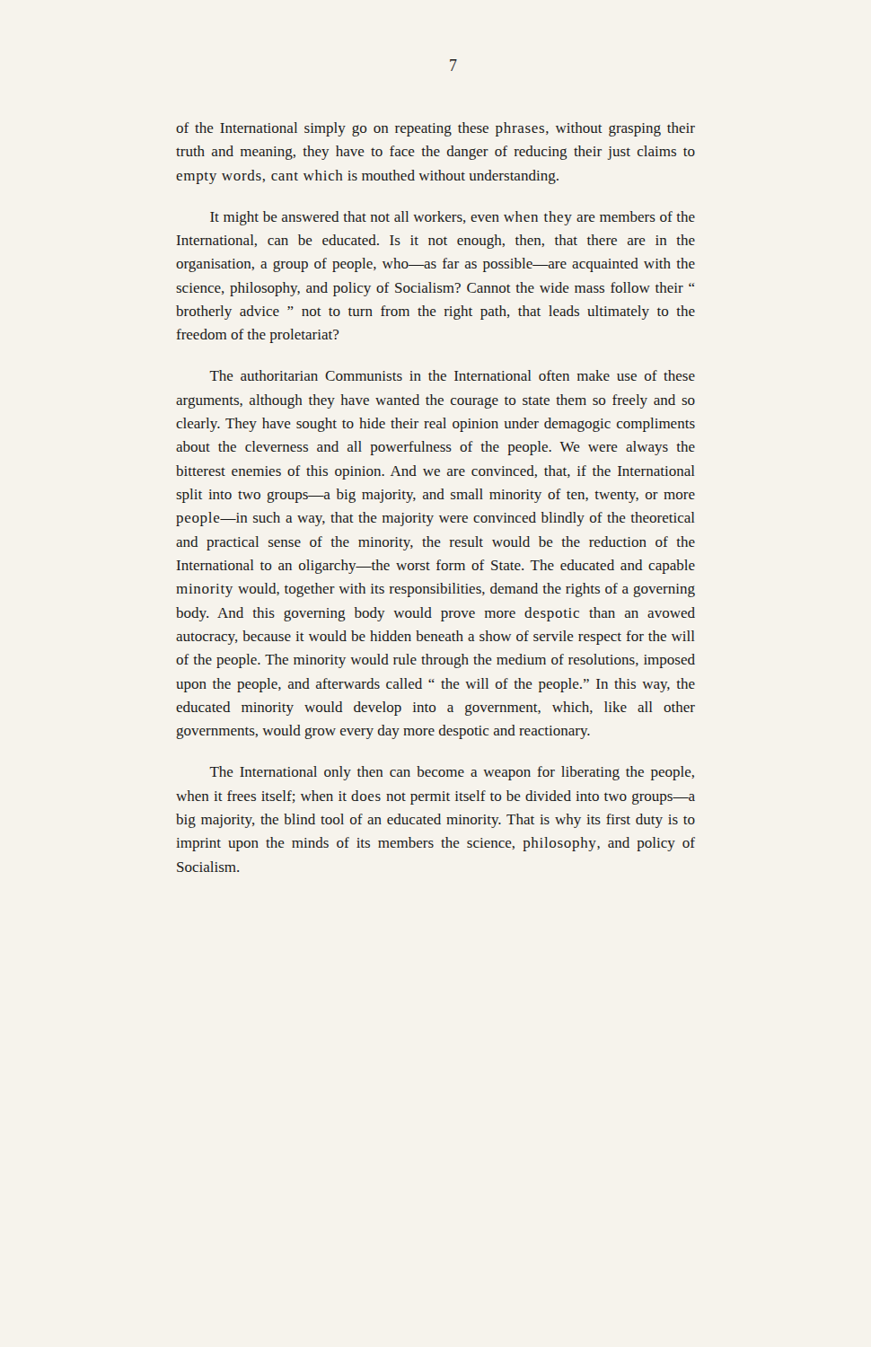7
of the International simply go on repeating these phrases, without grasping their truth and meaning, they have to face the danger of reducing their just claims to empty words, cant which is mouthed without understanding.
It might be answered that not all workers, even when they are members of the International, can be educated. Is it not enough, then, that there are in the organisation, a group of people, who—as far as possible—are acquainted with the science, philosophy, and policy of Socialism? Cannot the wide mass follow their “ brotherly advice ” not to turn from the right path, that leads ultimately to the freedom of the proletariat?
The authoritarian Communists in the International often make use of these arguments, although they have wanted the courage to state them so freely and so clearly. They have sought to hide their real opinion under demagogic compliments about the cleverness and all powerfulness of the people. We were always the bitterest enemies of this opinion. And we are convinced, that, if the International split into two groups—a big majority, and small minority of ten, twenty, or more people—in such a way, that the majority were convinced blindly of the theoretical and practical sense of the minority, the result would be the reduction of the International to an oligarchy—the worst form of State. The educated and capable minority would, together with its responsibilities, demand the rights of a governing body. And this governing body would prove more despotic than an avowed autocracy, because it would be hidden beneath a show of servile respect for the will of the people. The minority would rule through the medium of resolutions, imposed upon the people, and afterwards called “ the will of the people.” In this way, the educated minority would develop into a government, which, like all other governments, would grow every day more despotic and reactionary.
The International only then can become a weapon for liberating the people, when it frees itself; when it does not permit itself to be divided into two groups—a big majority, the blind tool of an educated minority. That is why its first duty is to imprint upon the minds of its members the science, philosophy, and policy of Socialism.